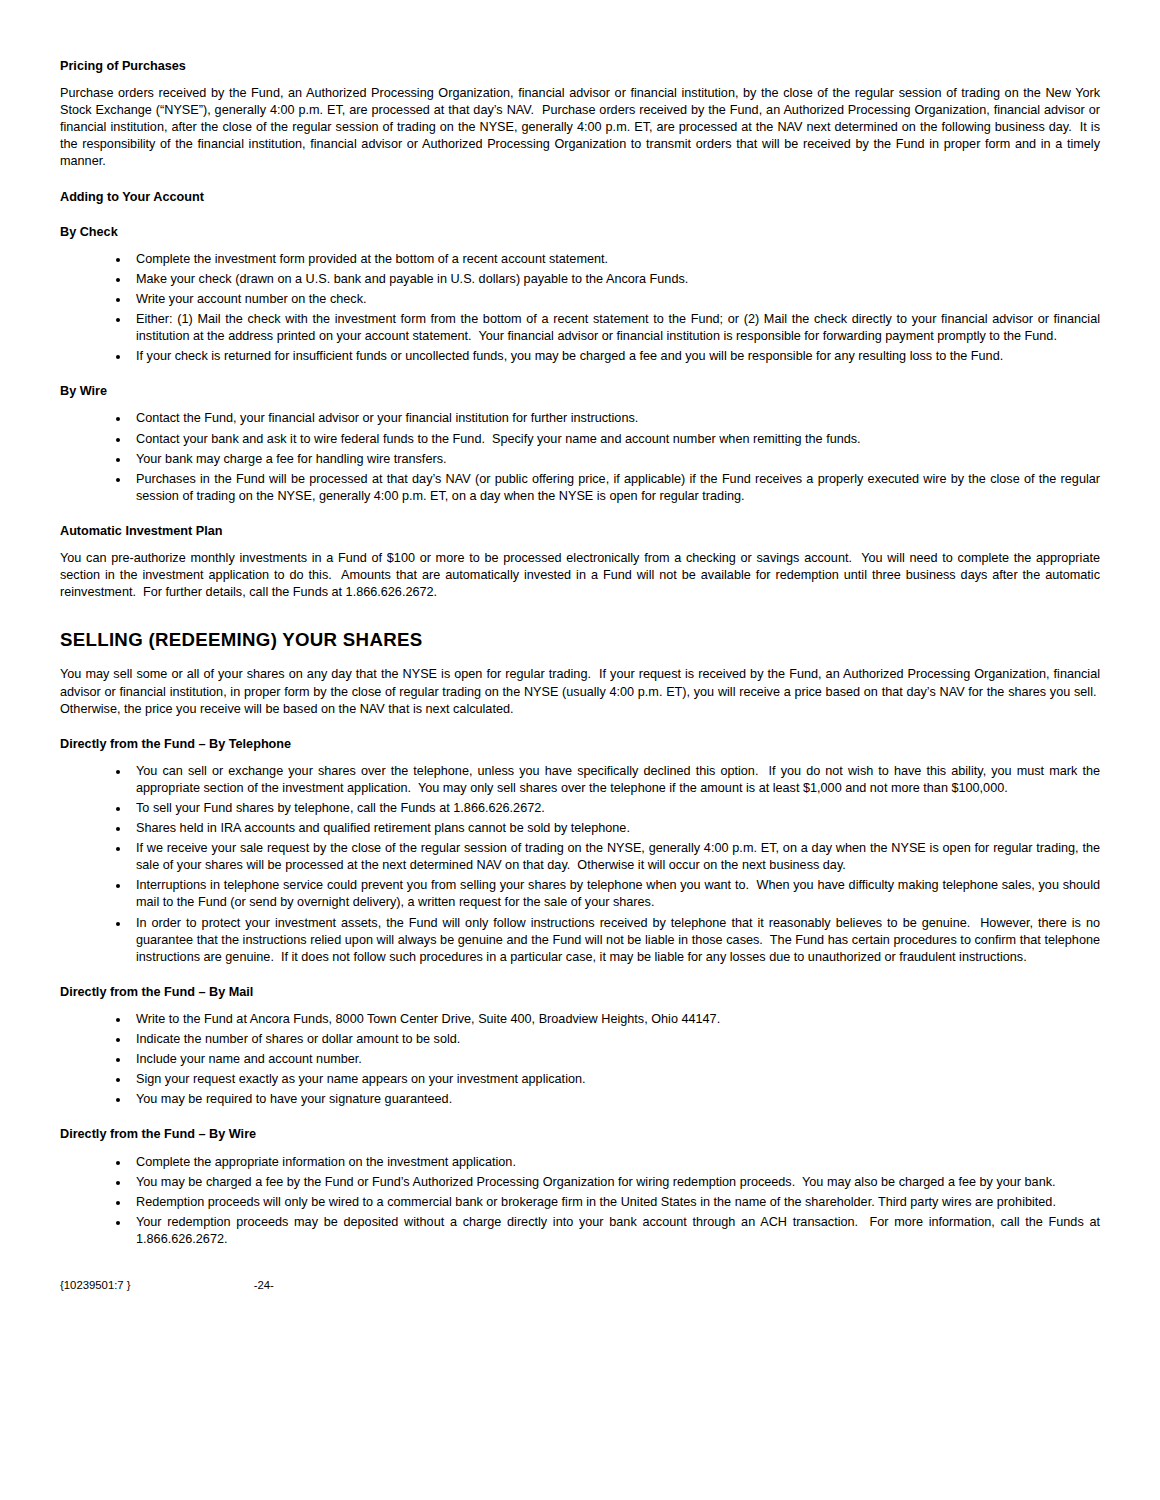Pricing of Purchases
Purchase orders received by the Fund, an Authorized Processing Organization, financial advisor or financial institution, by the close of the regular session of trading on the New York Stock Exchange (“NYSE”), generally 4:00 p.m. ET, are processed at that day’s NAV. Purchase orders received by the Fund, an Authorized Processing Organization, financial advisor or financial institution, after the close of the regular session of trading on the NYSE, generally 4:00 p.m. ET, are processed at the NAV next determined on the following business day. It is the responsibility of the financial institution, financial advisor or Authorized Processing Organization to transmit orders that will be received by the Fund in proper form and in a timely manner.
Adding to Your Account
By Check
Complete the investment form provided at the bottom of a recent account statement.
Make your check (drawn on a U.S. bank and payable in U.S. dollars) payable to the Ancora Funds.
Write your account number on the check.
Either: (1) Mail the check with the investment form from the bottom of a recent statement to the Fund; or (2) Mail the check directly to your financial advisor or financial institution at the address printed on your account statement. Your financial advisor or financial institution is responsible for forwarding payment promptly to the Fund.
If your check is returned for insufficient funds or uncollected funds, you may be charged a fee and you will be responsible for any resulting loss to the Fund.
By Wire
Contact the Fund, your financial advisor or your financial institution for further instructions.
Contact your bank and ask it to wire federal funds to the Fund. Specify your name and account number when remitting the funds.
Your bank may charge a fee for handling wire transfers.
Purchases in the Fund will be processed at that day’s NAV (or public offering price, if applicable) if the Fund receives a properly executed wire by the close of the regular session of trading on the NYSE, generally 4:00 p.m. ET, on a day when the NYSE is open for regular trading.
Automatic Investment Plan
You can pre-authorize monthly investments in a Fund of $100 or more to be processed electronically from a checking or savings account. You will need to complete the appropriate section in the investment application to do this. Amounts that are automatically invested in a Fund will not be available for redemption until three business days after the automatic reinvestment. For further details, call the Funds at 1.866.626.2672.
SELLING (REDEEMING) YOUR SHARES
You may sell some or all of your shares on any day that the NYSE is open for regular trading. If your request is received by the Fund, an Authorized Processing Organization, financial advisor or financial institution, in proper form by the close of regular trading on the NYSE (usually 4:00 p.m. ET), you will receive a price based on that day’s NAV for the shares you sell. Otherwise, the price you receive will be based on the NAV that is next calculated.
Directly from the Fund – By Telephone
You can sell or exchange your shares over the telephone, unless you have specifically declined this option. If you do not wish to have this ability, you must mark the appropriate section of the investment application. You may only sell shares over the telephone if the amount is at least $1,000 and not more than $100,000.
To sell your Fund shares by telephone, call the Funds at 1.866.626.2672.
Shares held in IRA accounts and qualified retirement plans cannot be sold by telephone.
If we receive your sale request by the close of the regular session of trading on the NYSE, generally 4:00 p.m. ET, on a day when the NYSE is open for regular trading, the sale of your shares will be processed at the next determined NAV on that day. Otherwise it will occur on the next business day.
Interruptions in telephone service could prevent you from selling your shares by telephone when you want to. When you have difficulty making telephone sales, you should mail to the Fund (or send by overnight delivery), a written request for the sale of your shares.
In order to protect your investment assets, the Fund will only follow instructions received by telephone that it reasonably believes to be genuine. However, there is no guarantee that the instructions relied upon will always be genuine and the Fund will not be liable in those cases. The Fund has certain procedures to confirm that telephone instructions are genuine. If it does not follow such procedures in a particular case, it may be liable for any losses due to unauthorized or fraudulent instructions.
Directly from the Fund – By Mail
Write to the Fund at Ancora Funds, 8000 Town Center Drive, Suite 400, Broadview Heights, Ohio 44147.
Indicate the number of shares or dollar amount to be sold.
Include your name and account number.
Sign your request exactly as your name appears on your investment application.
You may be required to have your signature guaranteed.
Directly from the Fund – By Wire
Complete the appropriate information on the investment application.
You may be charged a fee by the Fund or Fund’s Authorized Processing Organization for wiring redemption proceeds. You may also be charged a fee by your bank.
Redemption proceeds will only be wired to a commercial bank or brokerage firm in the United States in the name of the shareholder. Third party wires are prohibited.
Your redemption proceeds may be deposited without a charge directly into your bank account through an ACH transaction. For more information, call the Funds at 1.866.626.2672.
{10239501:7 } -24-